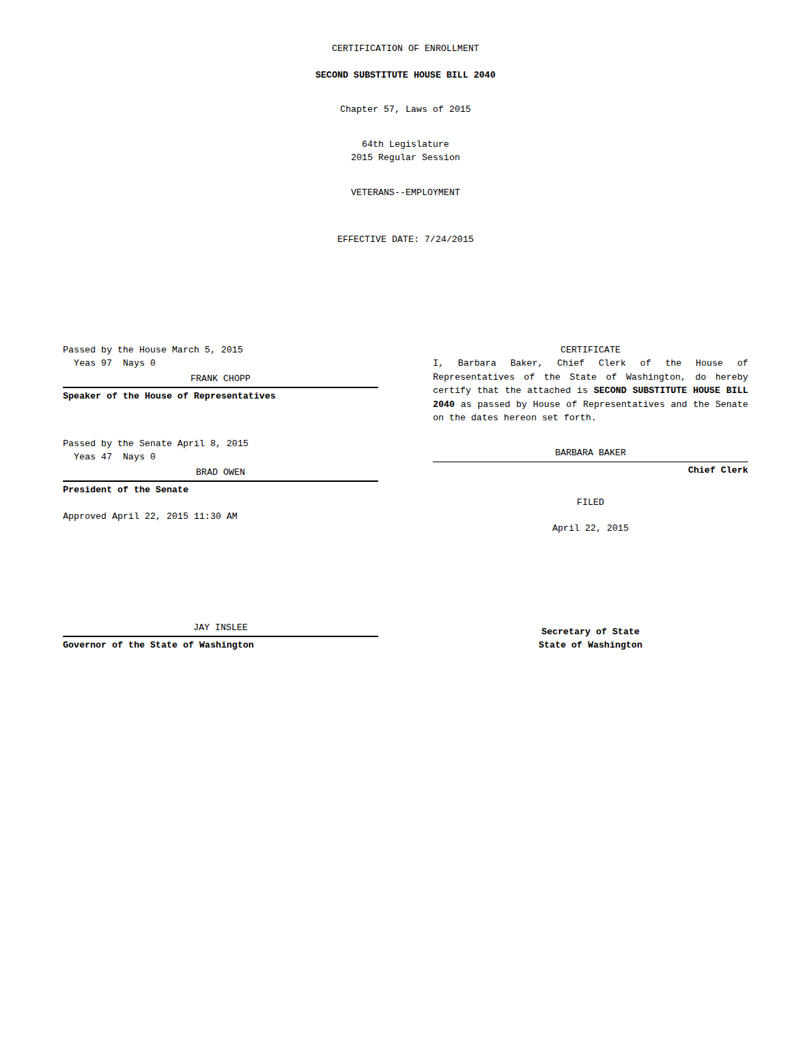CERTIFICATION OF ENROLLMENT
SECOND SUBSTITUTE HOUSE BILL 2040
Chapter 57, Laws of 2015
64th Legislature
2015 Regular Session
VETERANS--EMPLOYMENT
EFFECTIVE DATE: 7/24/2015
Passed by the House March 5, 2015
Yeas 97 Nays 0
FRANK CHOPP
Speaker of the House of Representatives
Passed by the Senate April 8, 2015
Yeas 47 Nays 0
BRAD OWEN
President of the Senate
Approved April 22, 2015 11:30 AM
CERTIFICATE
I, Barbara Baker, Chief Clerk of the House of Representatives of the State of Washington, do hereby certify that the attached is SECOND SUBSTITUTE HOUSE BILL 2040 as passed by House of Representatives and the Senate on the dates hereon set forth.
BARBARA BAKER
Chief Clerk
FILED
April 22, 2015
JAY INSLEE
Governor of the State of Washington
Secretary of State
State of Washington